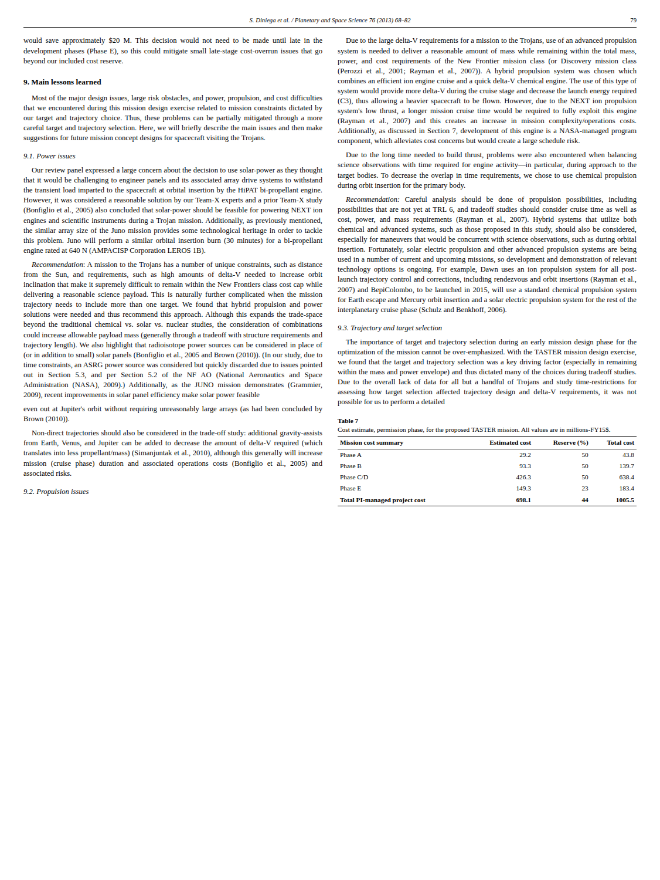S. Diniega et al. / Planetary and Space Science 76 (2013) 68–82 79
would save approximately $20 M. This decision would not need to be made until late in the development phases (Phase E), so this could mitigate small late-stage cost-overrun issues that go beyond our included cost reserve.
9. Main lessons learned
Most of the major design issues, large risk obstacles, and power, propulsion, and cost difficulties that we encountered during this mission design exercise related to mission constraints dictated by our target and trajectory choice. Thus, these problems can be partially mitigated through a more careful target and trajectory selection. Here, we will briefly describe the main issues and then make suggestions for future mission concept designs for spacecraft visiting the Trojans.
9.1. Power issues
Our review panel expressed a large concern about the decision to use solar-power as they thought that it would be challenging to engineer panels and its associated array drive systems to withstand the transient load imparted to the spacecraft at orbital insertion by the HiPAT bi-propellant engine. However, it was considered a reasonable solution by our Team-X experts and a prior Team-X study (Bonfiglio et al., 2005) also concluded that solar-power should be feasible for powering NEXT ion engines and scientific instruments during a Trojan mission. Additionally, as previously mentioned, the similar array size of the Juno mission provides some technological heritage in order to tackle this problem. Juno will perform a similar orbital insertion burn (30 minutes) for a bi-propellant engine rated at 640 N (AMPACISP Corporation LEROS 1B).
Recommendation: A mission to the Trojans has a number of unique constraints, such as distance from the Sun, and requirements, such as high amounts of delta-V needed to increase orbit inclination that make it supremely difficult to remain within the New Frontiers class cost cap while delivering a reasonable science payload. This is naturally further complicated when the mission trajectory needs to include more than one target. We found that hybrid propulsion and power solutions were needed and thus recommend this approach. Although this expands the trade-space beyond the traditional chemical vs. solar vs. nuclear studies, the consideration of combinations could increase allowable payload mass (generally through a tradeoff with structure requirements and trajectory length). We also highlight that radioisotope power sources can be considered in place of (or in addition to small) solar panels (Bonfiglio et al., 2005 and Brown (2010)). (In our study, due to time constraints, an ASRG power source was considered but quickly discarded due to issues pointed out in Section 5.3, and per Section 5.2 of the NF AO (National Aeronautics and Space Administration (NASA), 2009).) Additionally, as the JUNO mission demonstrates (Grammier, 2009), recent improvements in solar panel efficiency make solar power feasible
even out at Jupiter's orbit without requiring unreasonably large arrays (as had been concluded by Brown (2010)).
Non-direct trajectories should also be considered in the trade-off study: additional gravity-assists from Earth, Venus, and Jupiter can be added to decrease the amount of delta-V required (which translates into less propellant/mass) (Simanjuntak et al., 2010), although this generally will increase mission (cruise phase) duration and associated operations costs (Bonfiglio et al., 2005) and associated risks.
9.2. Propulsion issues
Due to the large delta-V requirements for a mission to the Trojans, use of an advanced propulsion system is needed to deliver a reasonable amount of mass while remaining within the total mass, power, and cost requirements of the New Frontier mission class (or Discovery mission class (Perozzi et al., 2001; Rayman et al., 2007)). A hybrid propulsion system was chosen which combines an efficient ion engine cruise and a quick delta-V chemical engine. The use of this type of system would provide more delta-V during the cruise stage and decrease the launch energy required (C3), thus allowing a heavier spacecraft to be flown. However, due to the NEXT ion propulsion system's low thrust, a longer mission cruise time would be required to fully exploit this engine (Rayman et al., 2007) and this creates an increase in mission complexity/operations costs. Additionally, as discussed in Section 7, development of this engine is a NASA-managed program component, which alleviates cost concerns but would create a large schedule risk.
Due to the long time needed to build thrust, problems were also encountered when balancing science observations with time required for engine activity—in particular, during approach to the target bodies. To decrease the overlap in time requirements, we chose to use chemical propulsion during orbit insertion for the primary body.
Recommendation: Careful analysis should be done of propulsion possibilities, including possibilities that are not yet at TRL 6, and tradeoff studies should consider cruise time as well as cost, power, and mass requirements (Rayman et al., 2007). Hybrid systems that utilize both chemical and advanced systems, such as those proposed in this study, should also be considered, especially for maneuvers that would be concurrent with science observations, such as during orbital insertion. Fortunately, solar electric propulsion and other advanced propulsion systems are being used in a number of current and upcoming missions, so development and demonstration of relevant technology options is ongoing. For example, Dawn uses an ion propulsion system for all post-launch trajectory control and corrections, including rendezvous and orbit insertions (Rayman et al., 2007) and BepiColombo, to be launched in 2015, will use a standard chemical propulsion system for Earth escape and Mercury orbit insertion and a solar electric propulsion system for the rest of the interplanetary cruise phase (Schulz and Benkhoff, 2006).
9.3. Trajectory and target selection
The importance of target and trajectory selection during an early mission design phase for the optimization of the mission cannot be over-emphasized. With the TASTER mission design exercise, we found that the target and trajectory selection was a key driving factor (especially in remaining within the mass and power envelope) and thus dictated many of the choices during tradeoff studies. Due to the overall lack of data for all but a handful of Trojans and study time-restrictions for assessing how target selection affected trajectory design and delta-V requirements, it was not possible for us to perform a detailed
Table 7 Cost estimate, permission phase, for the proposed TASTER mission. All values are in millions-FY15$.
| Mission cost summary | Estimated cost | Reserve (%) | Total cost |
| --- | --- | --- | --- |
| Phase A | 29.2 | 50 | 43.8 |
| Phase B | 93.3 | 50 | 139.7 |
| Phase C/D | 426.3 | 50 | 638.4 |
| Phase E | 149.3 | 23 | 183.4 |
| Total PI-managed project cost | 698.1 | 44 | 1005.5 |